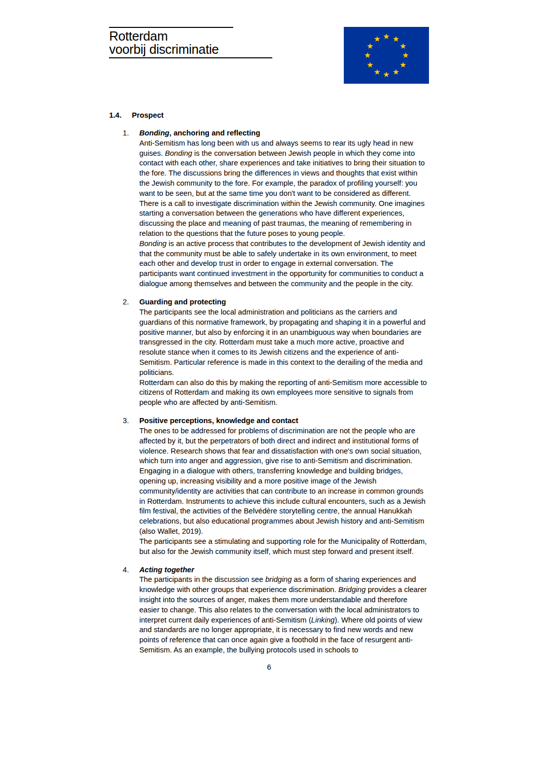Rotterdam
voorbij discriminatie
★ ★ ★ ★ ★ ★ ★ ★ ★ ★ ★ ★
1.4. Prospect
Bonding, anchoring and reflecting
Anti-Semitism has long been with us and always seems to rear its ugly head in new guises. Bonding is the conversation between Jewish people in which they come into contact with each other, share experiences and take initiatives to bring their situation to the fore. The discussions bring the differences in views and thoughts that exist within the Jewish community to the fore. For example, the paradox of profiling yourself: you want to be seen, but at the same time you don't want to be considered as different. There is a call to investigate discrimination within the Jewish community. One imagines starting a conversation between the generations who have different experiences, discussing the place and meaning of past traumas, the meaning of remembering in relation to the questions that the future poses to young people.
Bonding is an active process that contributes to the development of Jewish identity and that the community must be able to safely undertake in its own environment, to meet each other and develop trust in order to engage in external conversation. The participants want continued investment in the opportunity for communities to conduct a dialogue among themselves and between the community and the people in the city.
Guarding and protecting
The participants see the local administration and politicians as the carriers and guardians of this normative framework, by propagating and shaping it in a powerful and positive manner, but also by enforcing it in an unambiguous way when boundaries are transgressed in the city. Rotterdam must take a much more active, proactive and resolute stance when it comes to its Jewish citizens and the experience of anti-Semitism. Particular reference is made in this context to the derailing of the media and politicians.
Rotterdam can also do this by making the reporting of anti-Semitism more accessible to citizens of Rotterdam and making its own employees more sensitive to signals from people who are affected by anti-Semitism.
Positive perceptions, knowledge and contact
The ones to be addressed for problems of discrimination are not the people who are affected by it, but the perpetrators of both direct and indirect and institutional forms of violence. Research shows that fear and dissatisfaction with one's own social situation, which turn into anger and aggression, give rise to anti-Semitism and discrimination. Engaging in a dialogue with others, transferring knowledge and building bridges, opening up, increasing visibility and a more positive image of the Jewish community/identity are activities that can contribute to an increase in common grounds in Rotterdam. Instruments to achieve this include cultural encounters, such as a Jewish film festival, the activities of the Belvédère storytelling centre, the annual Hanukkah celebrations, but also educational programmes about Jewish history and anti-Semitism (also Wallet, 2019).
The participants see a stimulating and supporting role for the Municipality of Rotterdam, but also for the Jewish community itself, which must step forward and present itself.
Acting together
The participants in the discussion see bridging as a form of sharing experiences and knowledge with other groups that experience discrimination. Bridging provides a clearer insight into the sources of anger, makes them more understandable and therefore easier to change. This also relates to the conversation with the local administrators to interpret current daily experiences of anti-Semitism (Linking). Where old points of view and standards are no longer appropriate, it is necessary to find new words and new points of reference that can once again give a foothold in the face of resurgent anti-Semitism. As an example, the bullying protocols used in schools to
6